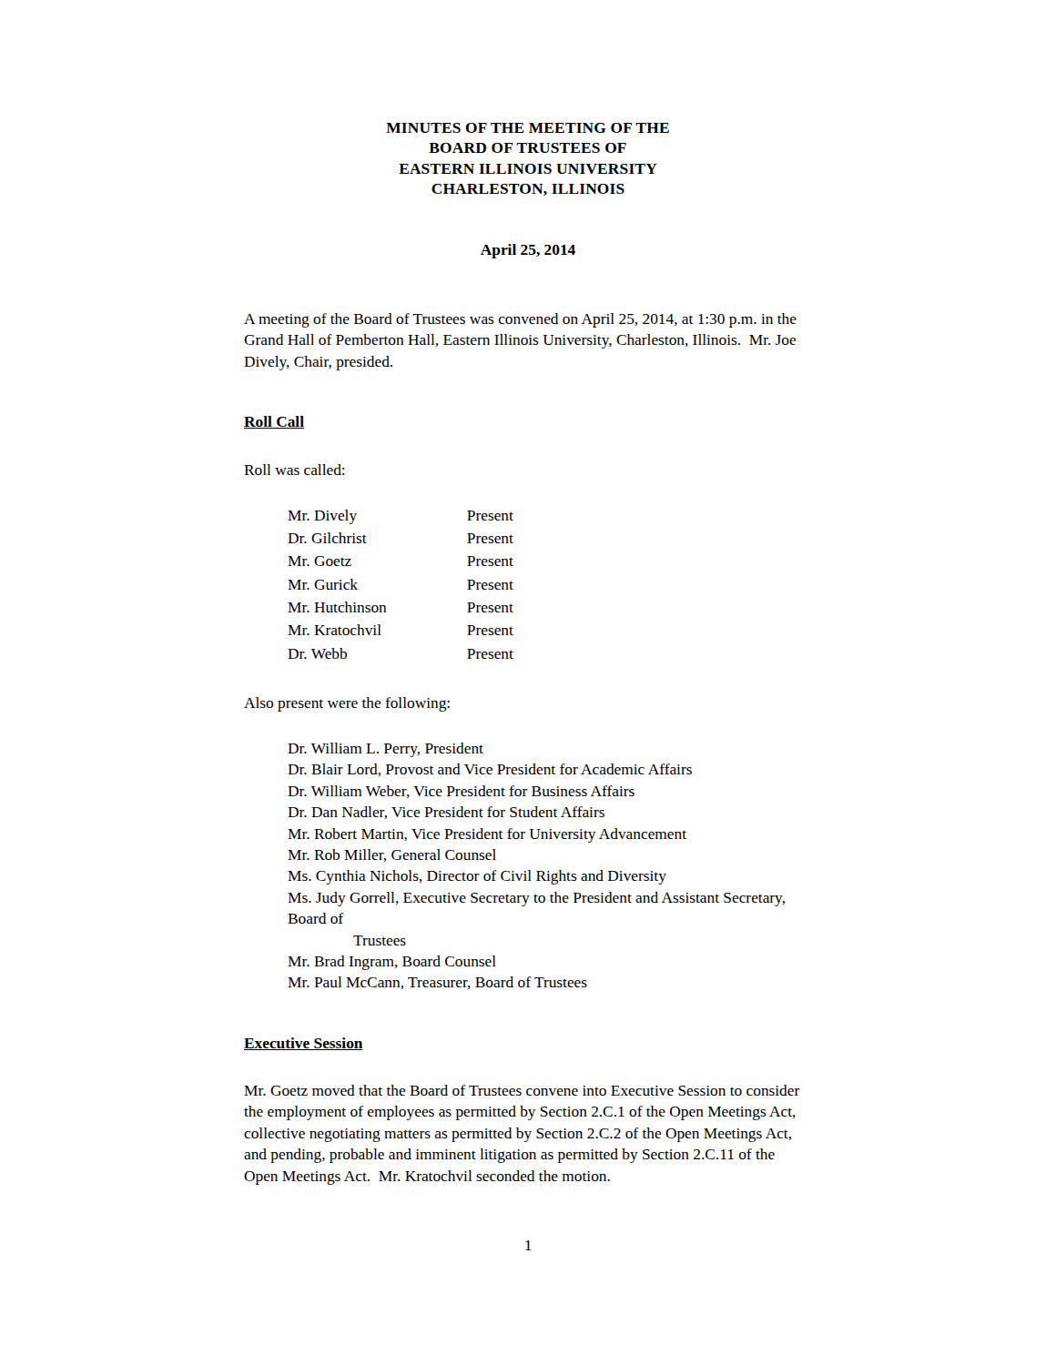MINUTES OF THE MEETING OF THE
BOARD OF TRUSTEES OF
EASTERN ILLINOIS UNIVERSITY
CHARLESTON, ILLINOIS
April 25, 2014
A meeting of the Board of Trustees was convened on April 25, 2014, at 1:30 p.m. in the Grand Hall of Pemberton Hall, Eastern Illinois University, Charleston, Illinois. Mr. Joe Dively, Chair, presided.
Roll Call
Roll was called:
| Mr. Dively | Present |
| Dr. Gilchrist | Present |
| Mr. Goetz | Present |
| Mr. Gurick | Present |
| Mr. Hutchinson | Present |
| Mr. Kratochvil | Present |
| Dr. Webb | Present |
Also present were the following:
Dr. William L. Perry, President
Dr. Blair Lord, Provost and Vice President for Academic Affairs
Dr. William Weber, Vice President for Business Affairs
Dr. Dan Nadler, Vice President for Student Affairs
Mr. Robert Martin, Vice President for University Advancement
Mr. Rob Miller, General Counsel
Ms. Cynthia Nichols, Director of Civil Rights and Diversity
Ms. Judy Gorrell, Executive Secretary to the President and Assistant Secretary, Board ofTrustees
Mr. Brad Ingram, Board Counsel
Mr. Paul McCann, Treasurer, Board of Trustees
Executive Session
Mr. Goetz moved that the Board of Trustees convene into Executive Session to consider the employment of employees as permitted by Section 2.C.1 of the Open Meetings Act, collective negotiating matters as permitted by Section 2.C.2 of the Open Meetings Act, and pending, probable and imminent litigation as permitted by Section 2.C.11 of the Open Meetings Act. Mr. Kratochvil seconded the motion.
1